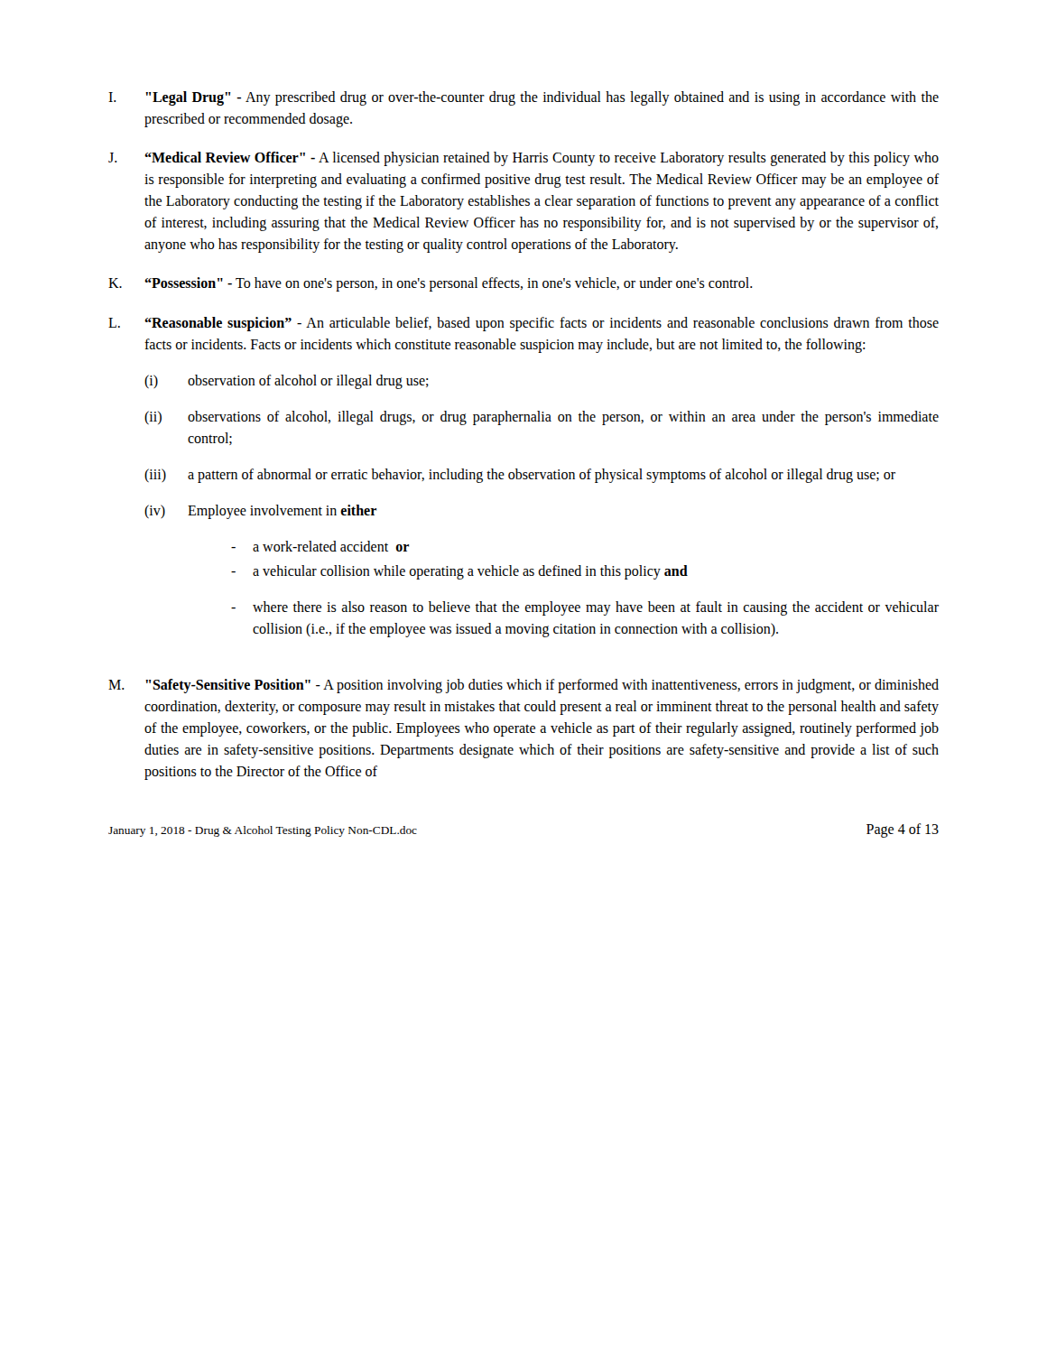I.
"Legal Drug" - Any prescribed drug or over-the-counter drug the individual has legally obtained and is using in accordance with the prescribed or recommended dosage.
J.
“Medical Review Officer" - A licensed physician retained by Harris County to receive Laboratory results generated by this policy who is responsible for interpreting and evaluating a confirmed positive drug test result. The Medical Review Officer may be an employee of the Laboratory conducting the testing if the Laboratory establishes a clear separation of functions to prevent any appearance of a conflict of interest, including assuring that the Medical Review Officer has no responsibility for, and is not supervised by or the supervisor of, anyone who has responsibility for the testing or quality control operations of the Laboratory.
K.
“Possession" - To have on one's person, in one's personal effects, in one's vehicle, or under one's control.
L.
“Reasonable suspicion” - An articulable belief, based upon specific facts or incidents and reasonable conclusions drawn from those facts or incidents. Facts or incidents which constitute reasonable suspicion may include, but are not limited to, the following:
(i)
observation of alcohol or illegal drug use;
(ii)
observations of alcohol, illegal drugs, or drug paraphernalia on the person, or within an area under the person's immediate control;
(iii)
a pattern of abnormal or erratic behavior, including the observation of physical symptoms of alcohol or illegal drug use; or
(iv)
Employee involvement in either
-
a work-related accident or
-
a vehicular collision while operating a vehicle as defined in this policy and
-
where there is also reason to believe that the employee may have been at fault in causing the accident or vehicular collision (i.e., if the employee was issued a moving citation in connection with a collision).
M.
"Safety-Sensitive Position" - A position involving job duties which if performed with inattentiveness, errors in judgment, or diminished coordination, dexterity, or composure may result in mistakes that could present a real or imminent threat to the personal health and safety of the employee, coworkers, or the public. Employees who operate a vehicle as part of their regularly assigned, routinely performed job duties are in safety-sensitive positions. Departments designate which of their positions are safety-sensitive and provide a list of such positions to the Director of the Office of
January 1, 2018 - Drug & Alcohol Testing Policy Non-CDL.doc
Page 4 of 13